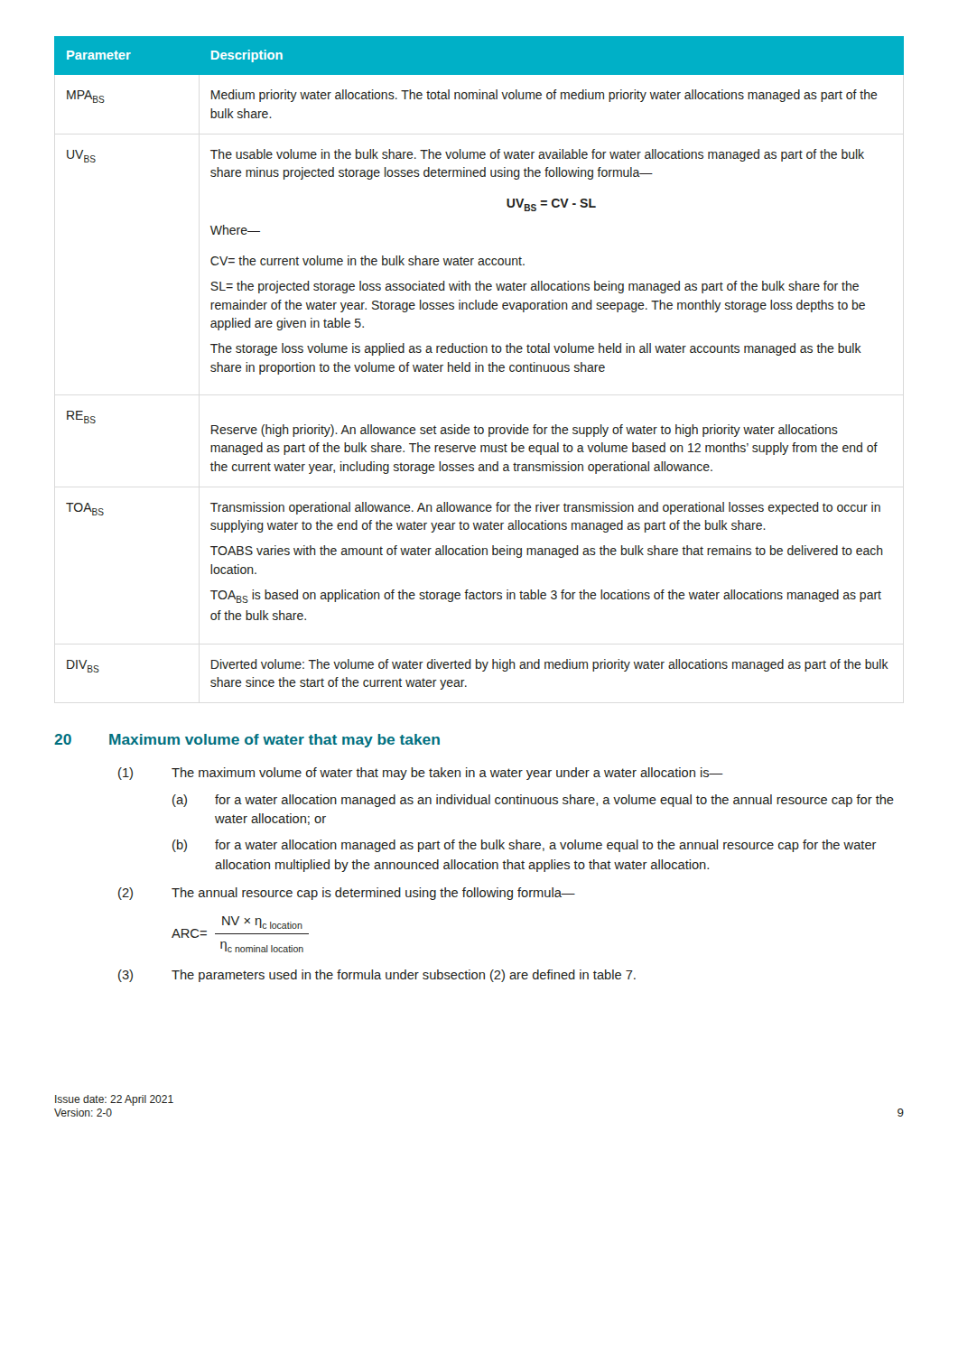| Parameter | Description |
| --- | --- |
| MPA BS | Medium priority water allocations. The total nominal volume of medium priority water allocations managed as part of the bulk share. |
| UV BS | The usable volume in the bulk share. The volume of water available for water allocations managed as part of the bulk share minus projected storage losses determined using the following formula— UV BS = CV - SL Where— CV= the current volume in the bulk share water account. SL= the projected storage loss associated with the water allocations being managed as part of the bulk share for the remainder of the water year. Storage losses include evaporation and seepage. The monthly storage loss depths to be applied are given in table 5. The storage loss volume is applied as a reduction to the total volume held in all water accounts managed as the bulk share in proportion to the volume of water held in the continuous share |
| RE BS | Reserve (high priority). An allowance set aside to provide for the supply of water to high priority water allocations managed as part of the bulk share. The reserve must be equal to a volume based on 12 months’ supply from the end of the current water year, including storage losses and a transmission operational allowance. |
| TOA BS | Transmission operational allowance. An allowance for the river transmission and operational losses expected to occur in supplying water to the end of the water year to water allocations managed as part of the bulk share. TOABS varies with the amount of water allocation being managed as the bulk share that remains to be delivered to each location. TOA BS is based on application of the storage factors in table 3 for the locations of the water allocations managed as part of the bulk share. |
| DIV BS | Diverted volume: The volume of water diverted by high and medium priority water allocations managed as part of the bulk share since the start of the current water year. |
20 Maximum volume of water that may be taken
(1) The maximum volume of water that may be taken in a water year under a water allocation is—
(a) for a water allocation managed as an individual continuous share, a volume equal to the annual resource cap for the water allocation; or
(b) for a water allocation managed as part of the bulk share, a volume equal to the annual resource cap for the water allocation multiplied by the announced allocation that applies to that water allocation.
(2) The annual resource cap is determined using the following formula—
ARC= NV × ηc location ηc nominal location
(3) The parameters used in the formula under subsection (2) are defined in table 7.
Issue date: 22 April 2021
Version: 2-0
9